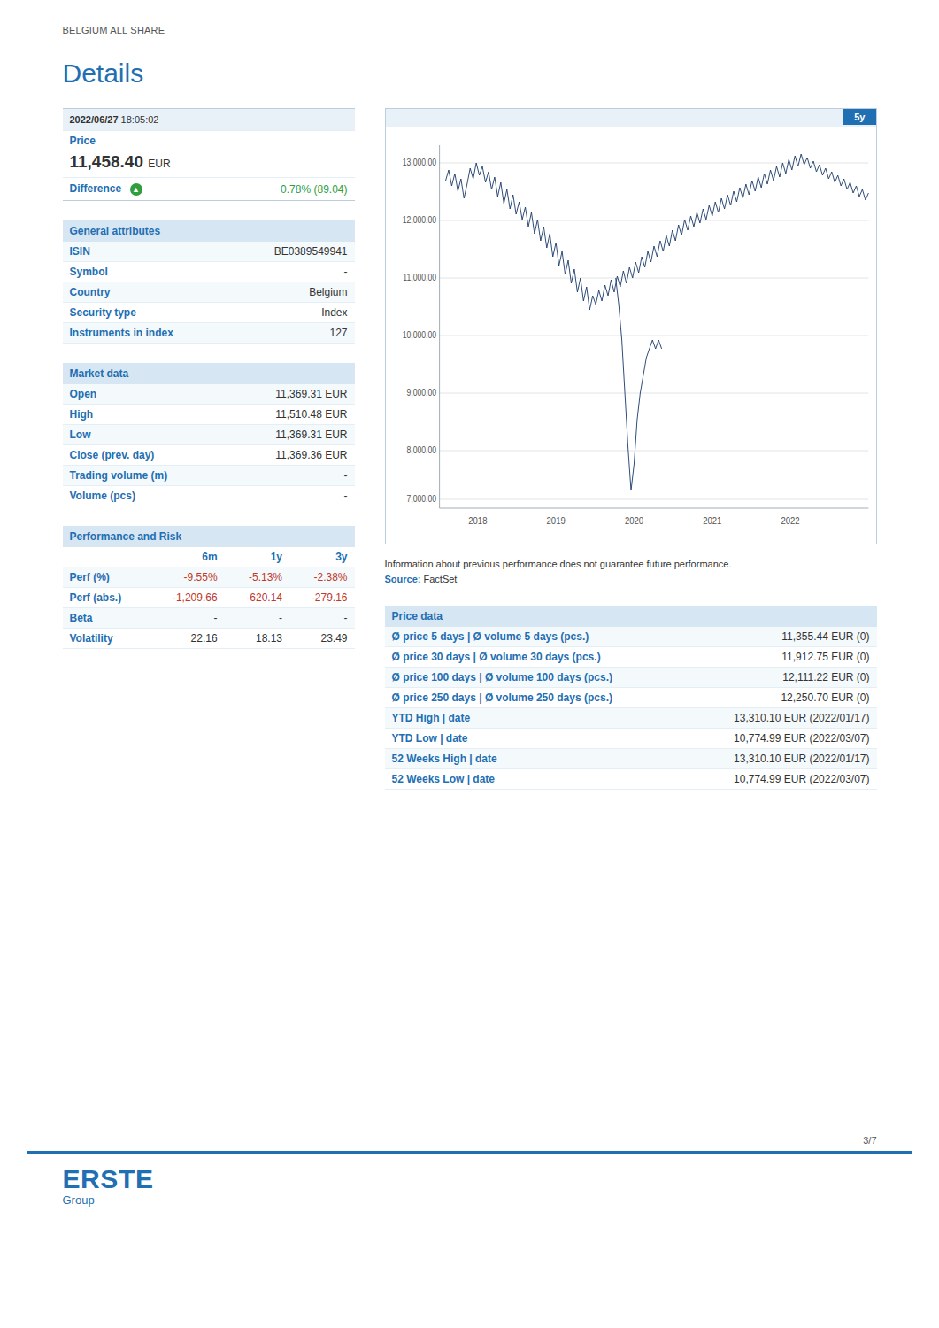BELGIUM ALL SHARE
Details
2022/06/27 18:05:02
Price
11,458.40 EUR
Difference ▲ 0.78% (89.04)
General attributes
| ISIN | BE0389549941 |
| Symbol | - |
| Country | Belgium |
| Security type | Index |
| Instruments in index | 127 |
Market data
| Open | 11,369.31 EUR |
| High | 11,510.48 EUR |
| Low | 11,369.31 EUR |
| Close (prev. day) | 11,369.36 EUR |
| Trading volume (m) | - |
| Volume (pcs) | - |
Performance and Risk
| | 6m | 1y | 3y |
| --- | --- | --- | --- |
| Perf (%) | -9.55% | -5.13% | -2.38% |
| Perf (abs.) | -1,209.66 | -620.14 | -279.16 |
| Beta | - | - | - |
| Volatility | 22.16 | 18.13 | 23.49 |
5y
13,000.00 12,000.00 11,000.00 10,000.00 9,000.00 8,000.00 7,000.00 2018 2019 2020 2021 2022
Information about previous performance does not guarantee future performance.
Source: FactSet
Price data
| Ø price 5 days / Ø volume 5 days (pcs.) | 11,355.44 EUR (0) |
| Ø price 30 days / Ø volume 30 days (pcs.) | 11,912.75 EUR (0) |
| Ø price 100 days / Ø volume 100 days (pcs.) | 12,111.22 EUR (0) |
| Ø price 250 days / Ø volume 250 days (pcs.) | 12,250.70 EUR (0) |
| YTD High / date | 13,310.10 EUR (2022/01/17) |
| YTD Low / date | 10,774.99 EUR (2022/03/07) |
| 52 Weeks High / date | 13,310.10 EUR (2022/01/17) |
| 52 Weeks Low / date | 10,774.99 EUR (2022/03/07) |
3/7
ERSTE
Group